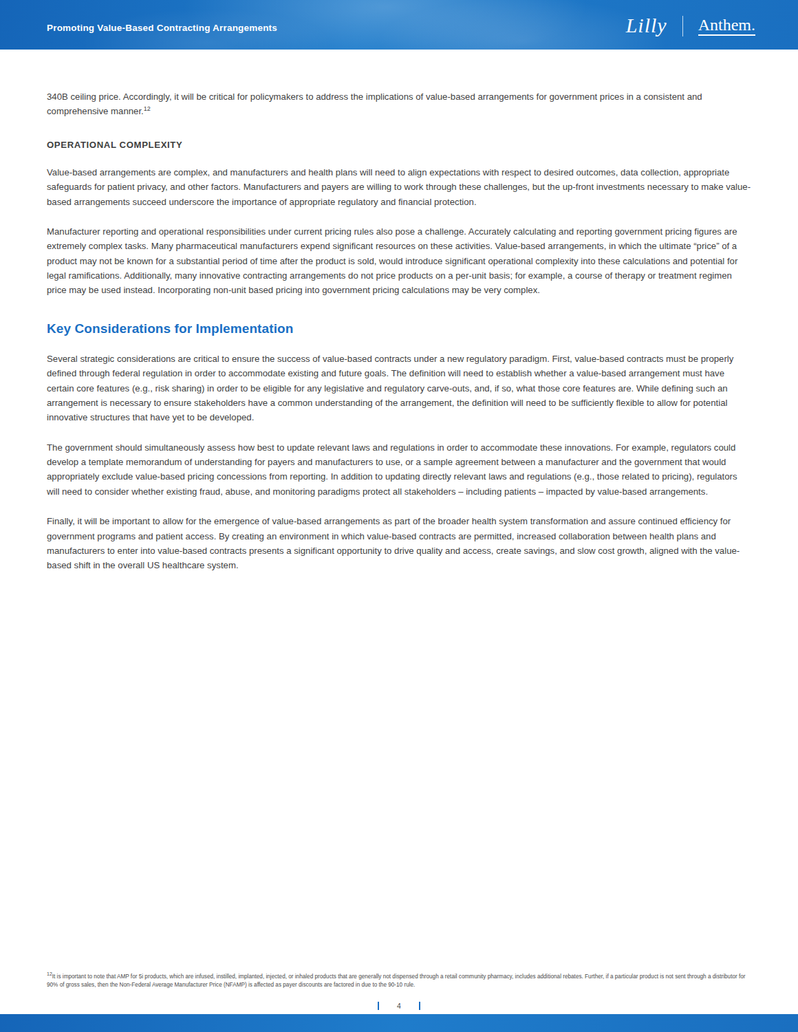Promoting Value-Based Contracting Arrangements
Lilly
Anthem.
340B ceiling price. Accordingly, it will be critical for policymakers to address the implications of value-based arrangements for government prices in a consistent and comprehensive manner.12
Operational Complexity
Value-based arrangements are complex, and manufacturers and health plans will need to align expectations with respect to desired outcomes, data collection, appropriate safeguards for patient privacy, and other factors. Manufacturers and payers are willing to work through these challenges, but the up-front investments necessary to make value-based arrangements succeed underscore the importance of appropriate regulatory and financial protection.
Manufacturer reporting and operational responsibilities under current pricing rules also pose a challenge. Accurately calculating and reporting government pricing figures are extremely complex tasks. Many pharmaceutical manufacturers expend significant resources on these activities. Value-based arrangements, in which the ultimate “price” of a product may not be known for a substantial period of time after the product is sold, would introduce significant operational complexity into these calculations and potential for legal ramifications. Additionally, many innovative contracting arrangements do not price products on a per-unit basis; for example, a course of therapy or treatment regimen price may be used instead. Incorporating non-unit based pricing into government pricing calculations may be very complex.
Key Considerations for Implementation
Several strategic considerations are critical to ensure the success of value-based contracts under a new regulatory paradigm. First, value-based contracts must be properly defined through federal regulation in order to accommodate existing and future goals. The definition will need to establish whether a value-based arrangement must have certain core features (e.g., risk sharing) in order to be eligible for any legislative and regulatory carve-outs, and, if so, what those core features are. While defining such an arrangement is necessary to ensure stakeholders have a common understanding of the arrangement, the definition will need to be sufficiently flexible to allow for potential innovative structures that have yet to be developed.
The government should simultaneously assess how best to update relevant laws and regulations in order to accommodate these innovations. For example, regulators could develop a template memorandum of understanding for payers and manufacturers to use, or a sample agreement between a manufacturer and the government that would appropriately exclude value-based pricing concessions from reporting. In addition to updating directly relevant laws and regulations (e.g., those related to pricing), regulators will need to consider whether existing fraud, abuse, and monitoring paradigms protect all stakeholders – including patients – impacted by value-based arrangements.
Finally, it will be important to allow for the emergence of value-based arrangements as part of the broader health system transformation and assure continued efficiency for government programs and patient access. By creating an environment in which value-based contracts are permitted, increased collaboration between health plans and manufacturers to enter into value-based contracts presents a significant opportunity to drive quality and access, create savings, and slow cost growth, aligned with the value-based shift in the overall US healthcare system.
12It is important to note that AMP for 5i products, which are infused, instilled, implanted, injected, or inhaled products that are generally not dispensed through a retail community pharmacy, includes additional rebates. Further, if a particular product is not sent through a distributor for 90% of gross sales, then the Non-Federal Average Manufacturer Price (NFAMP) is affected as payer discounts are factored in due to the 90-10 rule.
4